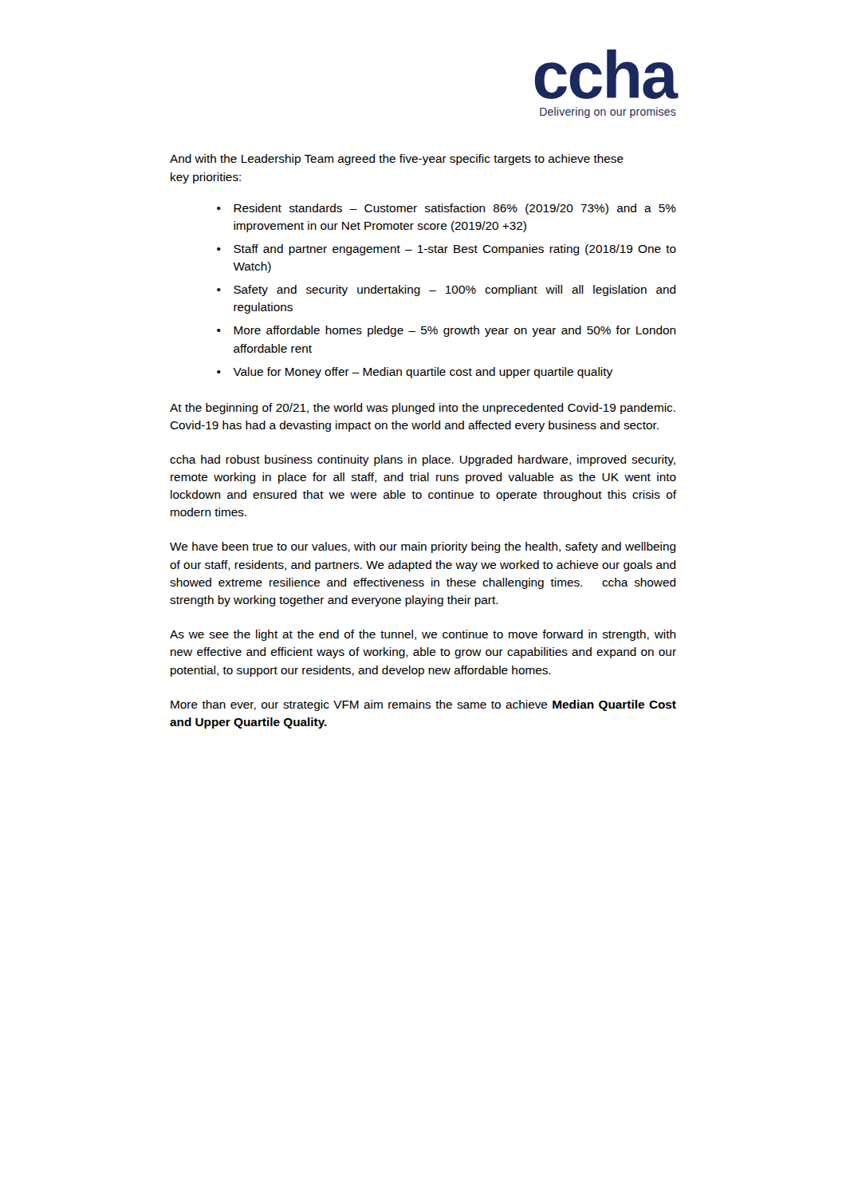ccha
Delivering on our promises
And with the Leadership Team agreed the five-year specific targets to achieve these
key priorities:
Resident standards – Customer satisfaction 86% (2019/20 73%) and a 5% improvement in our Net Promoter score (2019/20 +32)
Staff and partner engagement – 1-star Best Companies rating (2018/19 One to Watch)
Safety and security undertaking – 100% compliant will all legislation and regulations
More affordable homes pledge – 5% growth year on year and 50% for London affordable rent
Value for Money offer – Median quartile cost and upper quartile quality
At the beginning of 20/21, the world was plunged into the unprecedented Covid-19 pandemic. Covid-19 has had a devasting impact on the world and affected every business and sector.
ccha had robust business continuity plans in place. Upgraded hardware, improved security, remote working in place for all staff, and trial runs proved valuable as the UK went into lockdown and ensured that we were able to continue to operate throughout this crisis of modern times.
We have been true to our values, with our main priority being the health, safety and wellbeing of our staff, residents, and partners. We adapted the way we worked to achieve our goals and showed extreme resilience and effectiveness in these challenging times. ccha showed strength by working together and everyone playing their part.
As we see the light at the end of the tunnel, we continue to move forward in strength, with new effective and efficient ways of working, able to grow our capabilities and expand on our potential, to support our residents, and develop new affordable homes.
More than ever, our strategic VFM aim remains the same to achieve Median Quartile Cost and Upper Quartile Quality.